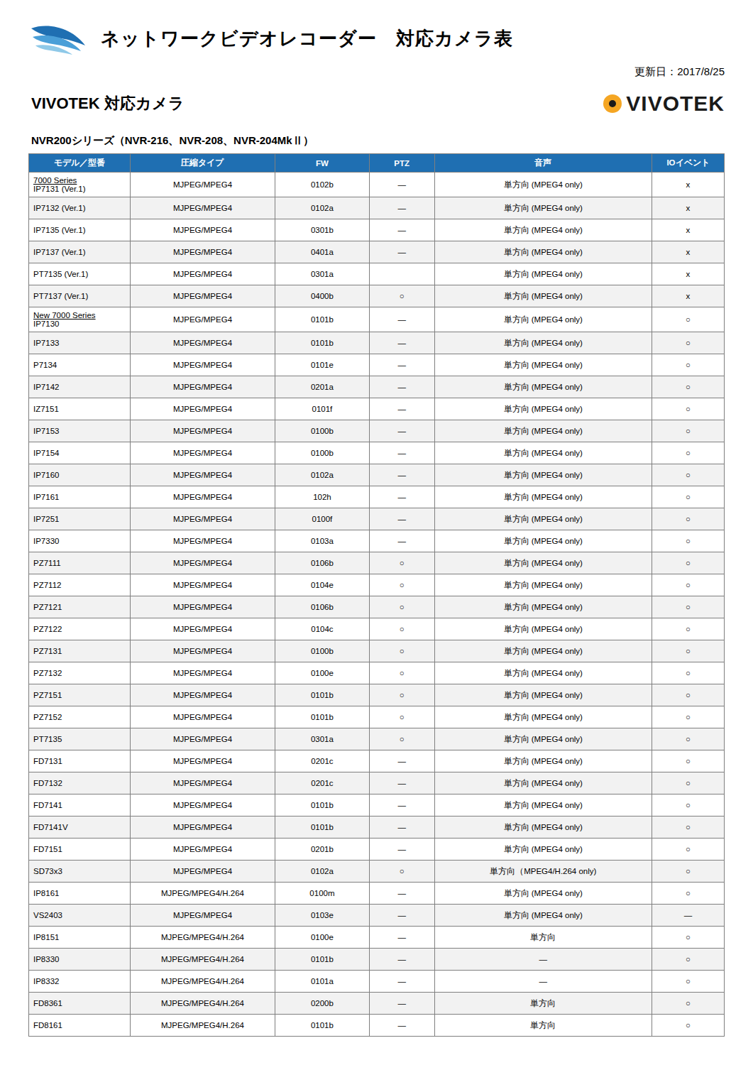ネットワークビデオレコーダー　対応カメラ表
更新日：2017/8/25
VIVOTEK 対応カメラ
VIVOTEK
NVR200シリーズ（NVR-216、NVR-208、NVR-204MkⅡ）
| モデル／型番 | 圧縮タイプ | FW | PTZ | 音声 | IOイベント |
| --- | --- | --- | --- | --- | --- |
| 7000 Series IP7131 (Ver.1) | MJPEG/MPEG4 | 0102b | — | 単方向 (MPEG4 only) | x |
| IP7132 (Ver.1) | MJPEG/MPEG4 | 0102a | — | 単方向 (MPEG4 only) | x |
| IP7135 (Ver.1) | MJPEG/MPEG4 | 0301b | — | 単方向 (MPEG4 only) | x |
| IP7137 (Ver.1) | MJPEG/MPEG4 | 0401a | — | 単方向 (MPEG4 only) | x |
| PT7135 (Ver.1) | MJPEG/MPEG4 | 0301a | | 単方向 (MPEG4 only) | x |
| PT7137 (Ver.1) | MJPEG/MPEG4 | 0400b | ○ | 単方向 (MPEG4 only) | x |
| New 7000 Series IP7130 | MJPEG/MPEG4 | 0101b | — | 単方向 (MPEG4 only) | ○ |
| IP7133 | MJPEG/MPEG4 | 0101b | — | 単方向 (MPEG4 only) | ○ |
| P7134 | MJPEG/MPEG4 | 0101e | — | 単方向 (MPEG4 only) | ○ |
| IP7142 | MJPEG/MPEG4 | 0201a | — | 単方向 (MPEG4 only) | ○ |
| IZ7151 | MJPEG/MPEG4 | 0101f | — | 単方向 (MPEG4 only) | ○ |
| IP7153 | MJPEG/MPEG4 | 0100b | — | 単方向 (MPEG4 only) | ○ |
| IP7154 | MJPEG/MPEG4 | 0100b | — | 単方向 (MPEG4 only) | ○ |
| IP7160 | MJPEG/MPEG4 | 0102a | — | 単方向 (MPEG4 only) | ○ |
| IP7161 | MJPEG/MPEG4 | 102h | — | 単方向 (MPEG4 only) | ○ |
| IP7251 | MJPEG/MPEG4 | 0100f | — | 単方向 (MPEG4 only) | ○ |
| IP7330 | MJPEG/MPEG4 | 0103a | — | 単方向 (MPEG4 only) | ○ |
| PZ7111 | MJPEG/MPEG4 | 0106b | ○ | 単方向 (MPEG4 only) | ○ |
| PZ7112 | MJPEG/MPEG4 | 0104e | ○ | 単方向 (MPEG4 only) | ○ |
| PZ7121 | MJPEG/MPEG4 | 0106b | ○ | 単方向 (MPEG4 only) | ○ |
| PZ7122 | MJPEG/MPEG4 | 0104c | ○ | 単方向 (MPEG4 only) | ○ |
| PZ7131 | MJPEG/MPEG4 | 0100b | ○ | 単方向 (MPEG4 only) | ○ |
| PZ7132 | MJPEG/MPEG4 | 0100e | ○ | 単方向 (MPEG4 only) | ○ |
| PZ7151 | MJPEG/MPEG4 | 0101b | ○ | 単方向 (MPEG4 only) | ○ |
| PZ7152 | MJPEG/MPEG4 | 0101b | ○ | 単方向 (MPEG4 only) | ○ |
| PT7135 | MJPEG/MPEG4 | 0301a | ○ | 単方向 (MPEG4 only) | ○ |
| FD7131 | MJPEG/MPEG4 | 0201c | — | 単方向 (MPEG4 only) | ○ |
| FD7132 | MJPEG/MPEG4 | 0201c | — | 単方向 (MPEG4 only) | ○ |
| FD7141 | MJPEG/MPEG4 | 0101b | — | 単方向 (MPEG4 only) | ○ |
| FD7141V | MJPEG/MPEG4 | 0101b | — | 単方向 (MPEG4 only) | ○ |
| FD7151 | MJPEG/MPEG4 | 0201b | — | 単方向 (MPEG4 only) | ○ |
| SD73x3 | MJPEG/MPEG4 | 0102a | ○ | 単方向（MPEG4/H.264 only) | ○ |
| IP8161 | MJPEG/MPEG4/H.264 | 0100m | — | 単方向 (MPEG4 only) | ○ |
| VS2403 | MJPEG/MPEG4 | 0103e | — | 単方向 (MPEG4 only) | — |
| IP8151 | MJPEG/MPEG4/H.264 | 0100e | — | 単方向 | ○ |
| IP8330 | MJPEG/MPEG4/H.264 | 0101b | — | — | ○ |
| IP8332 | MJPEG/MPEG4/H.264 | 0101a | — | — | ○ |
| FD8361 | MJPEG/MPEG4/H.264 | 0200b | — | 単方向 | ○ |
| FD8161 | MJPEG/MPEG4/H.264 | 0101b | — | 単方向 | ○ |